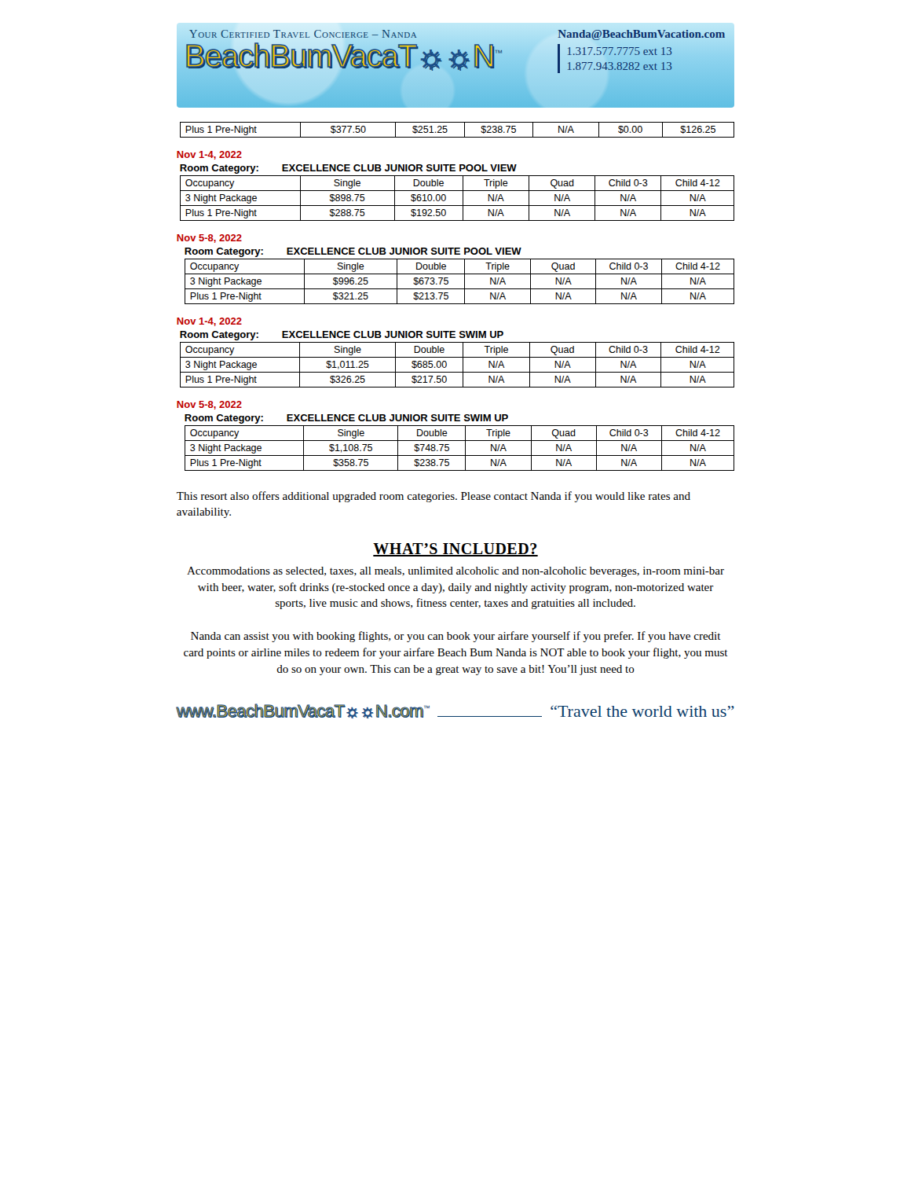Your Certified Travel Concierge – Nanda
BeachBumVacaT☼☼N™
Nanda@BeachBumVacation.com
1.317.577.7775 ext 13
1.877.943.8282 ext 13
| Plus 1 Pre-Night | $377.50 | $251.25 | $238.75 | N/A | $0.00 | $126.25 |
Nov 1-4, 2022
Room Category: EXCELLENCE CLUB JUNIOR SUITE POOL VIEW
| Occupancy | Single | Double | Triple | Quad | Child 0-3 | Child 4-12 |
| 3 Night Package | $898.75 | $610.00 | N/A | N/A | N/A | N/A |
| Plus 1 Pre-Night | $288.75 | $192.50 | N/A | N/A | N/A | N/A |
Nov 5-8, 2022
Room Category: EXCELLENCE CLUB JUNIOR SUITE POOL VIEW
| Occupancy | Single | Double | Triple | Quad | Child 0-3 | Child 4-12 |
| 3 Night Package | $996.25 | $673.75 | N/A | N/A | N/A | N/A |
| Plus 1 Pre-Night | $321.25 | $213.75 | N/A | N/A | N/A | N/A |
Nov 1-4, 2022
Room Category: EXCELLENCE CLUB JUNIOR SUITE SWIM UP
| Occupancy | Single | Double | Triple | Quad | Child 0-3 | Child 4-12 |
| 3 Night Package | $1,011.25 | $685.00 | N/A | N/A | N/A | N/A |
| Plus 1 Pre-Night | $326.25 | $217.50 | N/A | N/A | N/A | N/A |
Nov 5-8, 2022
Room Category: EXCELLENCE CLUB JUNIOR SUITE SWIM UP
| Occupancy | Single | Double | Triple | Quad | Child 0-3 | Child 4-12 |
| 3 Night Package | $1,108.75 | $748.75 | N/A | N/A | N/A | N/A |
| Plus 1 Pre-Night | $358.75 | $238.75 | N/A | N/A | N/A | N/A |
This resort also offers additional upgraded room categories. Please contact Nanda if you would like rates and availability.
WHAT’S INCLUDED?
Accommodations as selected, taxes, all meals, unlimited alcoholic and non-alcoholic beverages, in-room mini-bar with beer, water, soft drinks (re-stocked once a day), daily and nightly activity program, non-motorized water sports, live music and shows, fitness center, taxes and gratuities all included.
Nanda can assist you with booking flights, or you can book your airfare yourself if you prefer. If you have credit card points or airline miles to redeem for your airfare Beach Bum Nanda is NOT able to book your flight, you must do so on your own. This can be a great way to save a bit! You’ll just need to
www.BeachBumVacaT☼☼N.com™
“Travel the world with us”